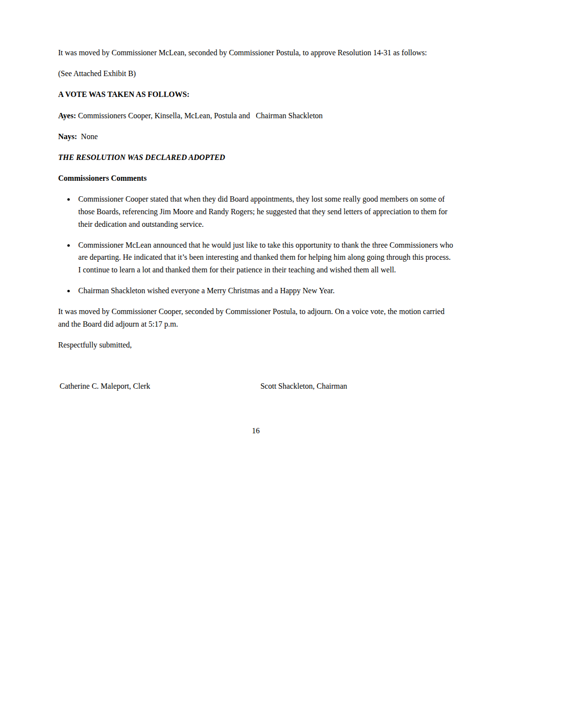It was moved by Commissioner McLean, seconded by Commissioner Postula, to approve Resolution 14-31 as follows:
(See Attached Exhibit B)
A VOTE WAS TAKEN AS FOLLOWS:
Ayes: Commissioners Cooper, Kinsella, McLean, Postula and Chairman Shackleton
Nays: None
THE RESOLUTION WAS DECLARED ADOPTED
Commissioners Comments
Commissioner Cooper stated that when they did Board appointments, they lost some really good members on some of those Boards, referencing Jim Moore and Randy Rogers; he suggested that they send letters of appreciation to them for their dedication and outstanding service.
Commissioner McLean announced that he would just like to take this opportunity to thank the three Commissioners who are departing. He indicated that it’s been interesting and thanked them for helping him along going through this process. I continue to learn a lot and thanked them for their patience in their teaching and wished them all well.
Chairman Shackleton wished everyone a Merry Christmas and a Happy New Year.
It was moved by Commissioner Cooper, seconded by Commissioner Postula, to adjourn. On a voice vote, the motion carried and the Board did adjourn at 5:17 p.m.
Respectfully submitted,
| Catherine C. Maleport, Clerk | Scott Shackleton, Chairman |
16